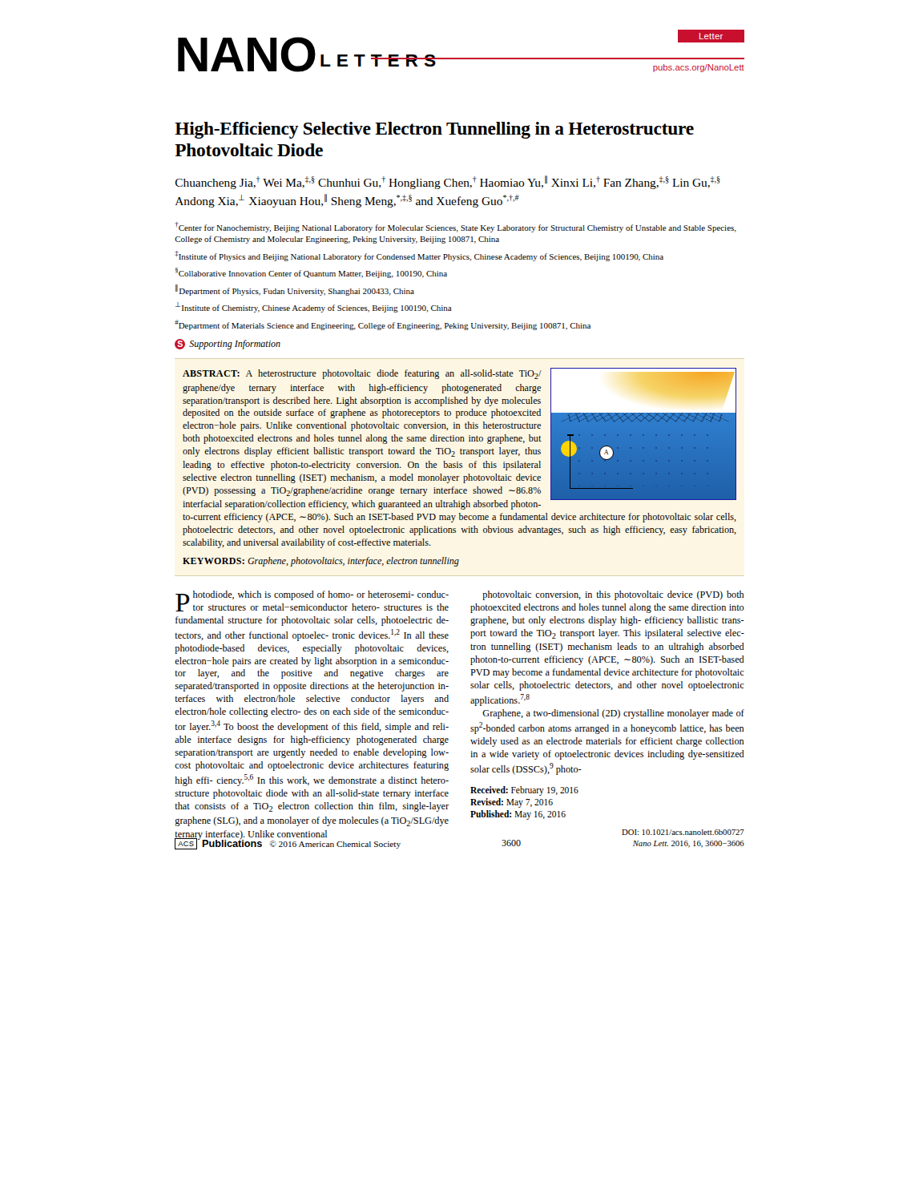NANO LETTERS
Letter
pubs.acs.org/NanoLett
High-Efficiency Selective Electron Tunnelling in a Heterostructure
Photovoltaic Diode
Chuancheng Jia,† Wei Ma,‡,§ Chunhui Gu,† Hongliang Chen,† Haomiao Yu,∥ Xinxi Li,† Fan Zhang,‡,§ Lin Gu,‡,§ Andong Xia,⊥ Xiaoyuan Hou,∥ Sheng Meng,*,‡,§ and Xuefeng Guo*,†,#
†Center for Nanochemistry, Beijing National Laboratory for Molecular Sciences, State Key Laboratory for Structural Chemistry of Unstable and Stable Species, College of Chemistry and Molecular Engineering, Peking University, Beijing 100871, China
‡Institute of Physics and Beijing National Laboratory for Condensed Matter Physics, Chinese Academy of Sciences, Beijing 100190, China
§Collaborative Innovation Center of Quantum Matter, Beijing, 100190, China
∥Department of Physics, Fudan University, Shanghai 200433, China
⊥Institute of Chemistry, Chinese Academy of Sciences, Beijing 100190, China
#Department of Materials Science and Engineering, College of Engineering, Peking University, Beijing 100871, China
S Supporting Information
A
ABSTRACT: A heterostructure photovoltaic diode featuring an all-solid-state TiO2/ graphene/dye ternary interface with high-efficiency photogenerated charge separation/transport is described here. Light absorption is accomplished by dye molecules deposited on the outside surface of graphene as photoreceptors to produce photoexcited electron−hole pairs. Unlike conventional photovoltaic conversion, in this heterostructure both photoexcited electrons and holes tunnel along the same direction into graphene, but only electrons display efficient ballistic transport toward the TiO2 transport layer, thus leading to effective photon-to-electricity conversion. On the basis of this ipsilateral selective electron tunnelling (ISET) mechanism, a model monolayer photovoltaic device (PVD) possessing a TiO2/graphene/acridine orange ternary interface showed ∼86.8% interfacial separation/collection efficiency, which guaranteed an ultrahigh absorbed photon-to-current efficiency (APCE, ∼80%). Such an ISET-based PVD may become a fundamental device architecture for photovoltaic solar cells, photoelectric detectors, and other novel optoelectronic applications with obvious advantages, such as high efficiency, easy fabrication, scalability, and universal availability of cost-effective materials.
KEYWORDS: Graphene, photovoltaics, interface, electron tunnelling
Photodiode, which is composed of homo- or heterosemi- conductor structures or metal−semiconductor hetero- structures is the fundamental structure for photovoltaic solar cells, photoelectric detectors, and other functional optoelec- tronic devices.1,2 In all these photodiode-based devices, especially photovoltaic devices, electron−hole pairs are created by light absorption in a semiconductor layer, and the positive and negative charges are separated/transported in opposite directions at the heterojunction interfaces with electron/hole selective conductor layers and electron/hole collecting electro- des on each side of the semiconductor layer.3,4 To boost the development of this field, simple and reliable interface designs for high-efficiency photogenerated charge separation/transport are urgently needed to enable developing low-cost photovoltaic and optoelectronic device architectures featuring high effi- ciency.5,6 In this work, we demonstrate a distinct hetero- structure photovoltaic diode with an all-solid-state ternary interface that consists of a TiO2 electron collection thin film, single-layer graphene (SLG), and a monolayer of dye molecules (a TiO2/SLG/dye ternary interface). Unlike conventional
photovoltaic conversion, in this photovoltaic device (PVD) both photoexcited electrons and holes tunnel along the same direction into graphene, but only electrons display high- efficiency ballistic transport toward the TiO2 transport layer. This ipsilateral selective electron tunnelling (ISET) mechanism leads to an ultrahigh absorbed photon-to-current efficiency (APCE, ∼80%). Such an ISET-based PVD may become a fundamental device architecture for photovoltaic solar cells, photoelectric detectors, and other novel optoelectronic applications.7,8
Graphene, a two-dimensional (2D) crystalline monolayer made of sp2-bonded carbon atoms arranged in a honeycomb lattice, has been widely used as an electrode materials for efficient charge collection in a wide variety of optoelectronic devices including dye-sensitized solar cells (DSSCs),9 photo-
Received: February 19, 2016
Revised: May 7, 2016
Published: May 16, 2016
ACS Publications © 2016 American Chemical Society
3600
DOI: 10.1021/acs.nanolett.6b00727
Nano Lett. 2016, 16, 3600−3606